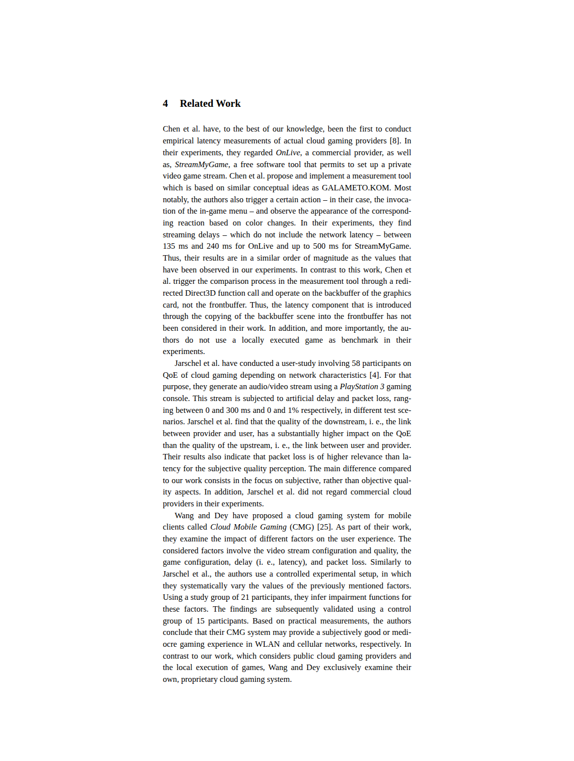4 Related Work
Chen et al. have, to the best of our knowledge, been the first to conduct empirical latency measurements of actual cloud gaming providers [8]. In their experiments, they regarded OnLive, a commercial provider, as well as, StreamMyGame, a free software tool that permits to set up a private video game stream. Chen et al. propose and implement a measurement tool which is based on similar conceptual ideas as GALAMETO.KOM. Most notably, the authors also trigger a certain action – in their case, the invocation of the in-game menu – and observe the appearance of the corresponding reaction based on color changes. In their experiments, they find streaming delays – which do not include the network latency – between 135 ms and 240 ms for OnLive and up to 500 ms for StreamMyGame. Thus, their results are in a similar order of magnitude as the values that have been observed in our experiments. In contrast to this work, Chen et al. trigger the comparison process in the measurement tool through a redirected Direct3D function call and operate on the backbuffer of the graphics card, not the frontbuffer. Thus, the latency component that is introduced through the copying of the backbuffer scene into the frontbuffer has not been considered in their work. In addition, and more importantly, the authors do not use a locally executed game as benchmark in their experiments.
Jarschel et al. have conducted a user-study involving 58 participants on QoE of cloud gaming depending on network characteristics [4]. For that purpose, they generate an audio/video stream using a PlayStation 3 gaming console. This stream is subjected to artificial delay and packet loss, ranging between 0 and 300 ms and 0 and 1% respectively, in different test scenarios. Jarschel et al. find that the quality of the downstream, i. e., the link between provider and user, has a substantially higher impact on the QoE than the quality of the upstream, i. e., the link between user and provider. Their results also indicate that packet loss is of higher relevance than latency for the subjective quality perception. The main difference compared to our work consists in the focus on subjective, rather than objective quality aspects. In addition, Jarschel et al. did not regard commercial cloud providers in their experiments.
Wang and Dey have proposed a cloud gaming system for mobile clients called Cloud Mobile Gaming (CMG) [25]. As part of their work, they examine the impact of different factors on the user experience. The considered factors involve the video stream configuration and quality, the game configuration, delay (i. e., latency), and packet loss. Similarly to Jarschel et al., the authors use a controlled experimental setup, in which they systematically vary the values of the previously mentioned factors. Using a study group of 21 participants, they infer impairment functions for these factors. The findings are subsequently validated using a control group of 15 participants. Based on practical measurements, the authors conclude that their CMG system may provide a subjectively good or mediocre gaming experience in WLAN and cellular networks, respectively. In contrast to our work, which considers public cloud gaming providers and the local execution of games, Wang and Dey exclusively examine their own, proprietary cloud gaming system.